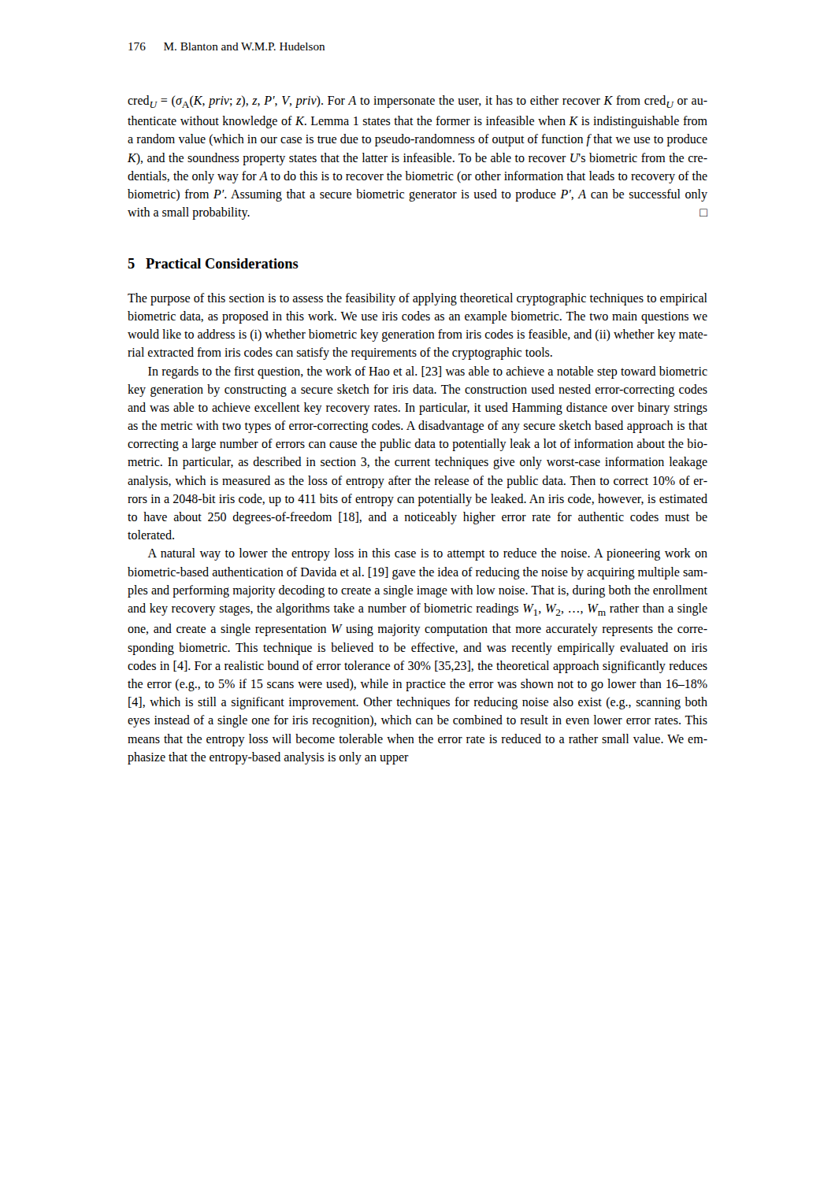176 M. Blanton and W.M.P. Hudelson
credU = (σA(K, priv; z), z, P′, V, priv). For A to impersonate the user, it has to either recover K from credU or authenticate without knowledge of K. Lemma 1 states that the former is infeasible when K is indistinguishable from a random value (which in our case is true due to pseudo-randomness of output of function f that we use to produce K), and the soundness property states that the latter is infeasible. To be able to recover U's biometric from the credentials, the only way for A to do this is to recover the biometric (or other information that leads to recovery of the biometric) from P′. Assuming that a secure biometric generator is used to produce P′, A can be successful only with a small probability. □
5 Practical Considerations
The purpose of this section is to assess the feasibility of applying theoretical cryptographic techniques to empirical biometric data, as proposed in this work. We use iris codes as an example biometric. The two main questions we would like to address is (i) whether biometric key generation from iris codes is feasible, and (ii) whether key material extracted from iris codes can satisfy the requirements of the cryptographic tools.
In regards to the first question, the work of Hao et al. [23] was able to achieve a notable step toward biometric key generation by constructing a secure sketch for iris data. The construction used nested error-correcting codes and was able to achieve excellent key recovery rates. In particular, it used Hamming distance over binary strings as the metric with two types of error-correcting codes. A disadvantage of any secure sketch based approach is that correcting a large number of errors can cause the public data to potentially leak a lot of information about the biometric. In particular, as described in section 3, the current techniques give only worst-case information leakage analysis, which is measured as the loss of entropy after the release of the public data. Then to correct 10% of errors in a 2048-bit iris code, up to 411 bits of entropy can potentially be leaked. An iris code, however, is estimated to have about 250 degrees-of-freedom [18], and a noticeably higher error rate for authentic codes must be tolerated.
A natural way to lower the entropy loss in this case is to attempt to reduce the noise. A pioneering work on biometric-based authentication of Davida et al. [19] gave the idea of reducing the noise by acquiring multiple samples and performing majority decoding to create a single image with low noise. That is, during both the enrollment and key recovery stages, the algorithms take a number of biometric readings W1, W2, …, Wm rather than a single one, and create a single representation W using majority computation that more accurately represents the corresponding biometric. This technique is believed to be effective, and was recently empirically evaluated on iris codes in [4]. For a realistic bound of error tolerance of 30% [35,23], the theoretical approach significantly reduces the error (e.g., to 5% if 15 scans were used), while in practice the error was shown not to go lower than 16–18% [4], which is still a significant improvement. Other techniques for reducing noise also exist (e.g., scanning both eyes instead of a single one for iris recognition), which can be combined to result in even lower error rates. This means that the entropy loss will become tolerable when the error rate is reduced to a rather small value. We emphasize that the entropy-based analysis is only an upper